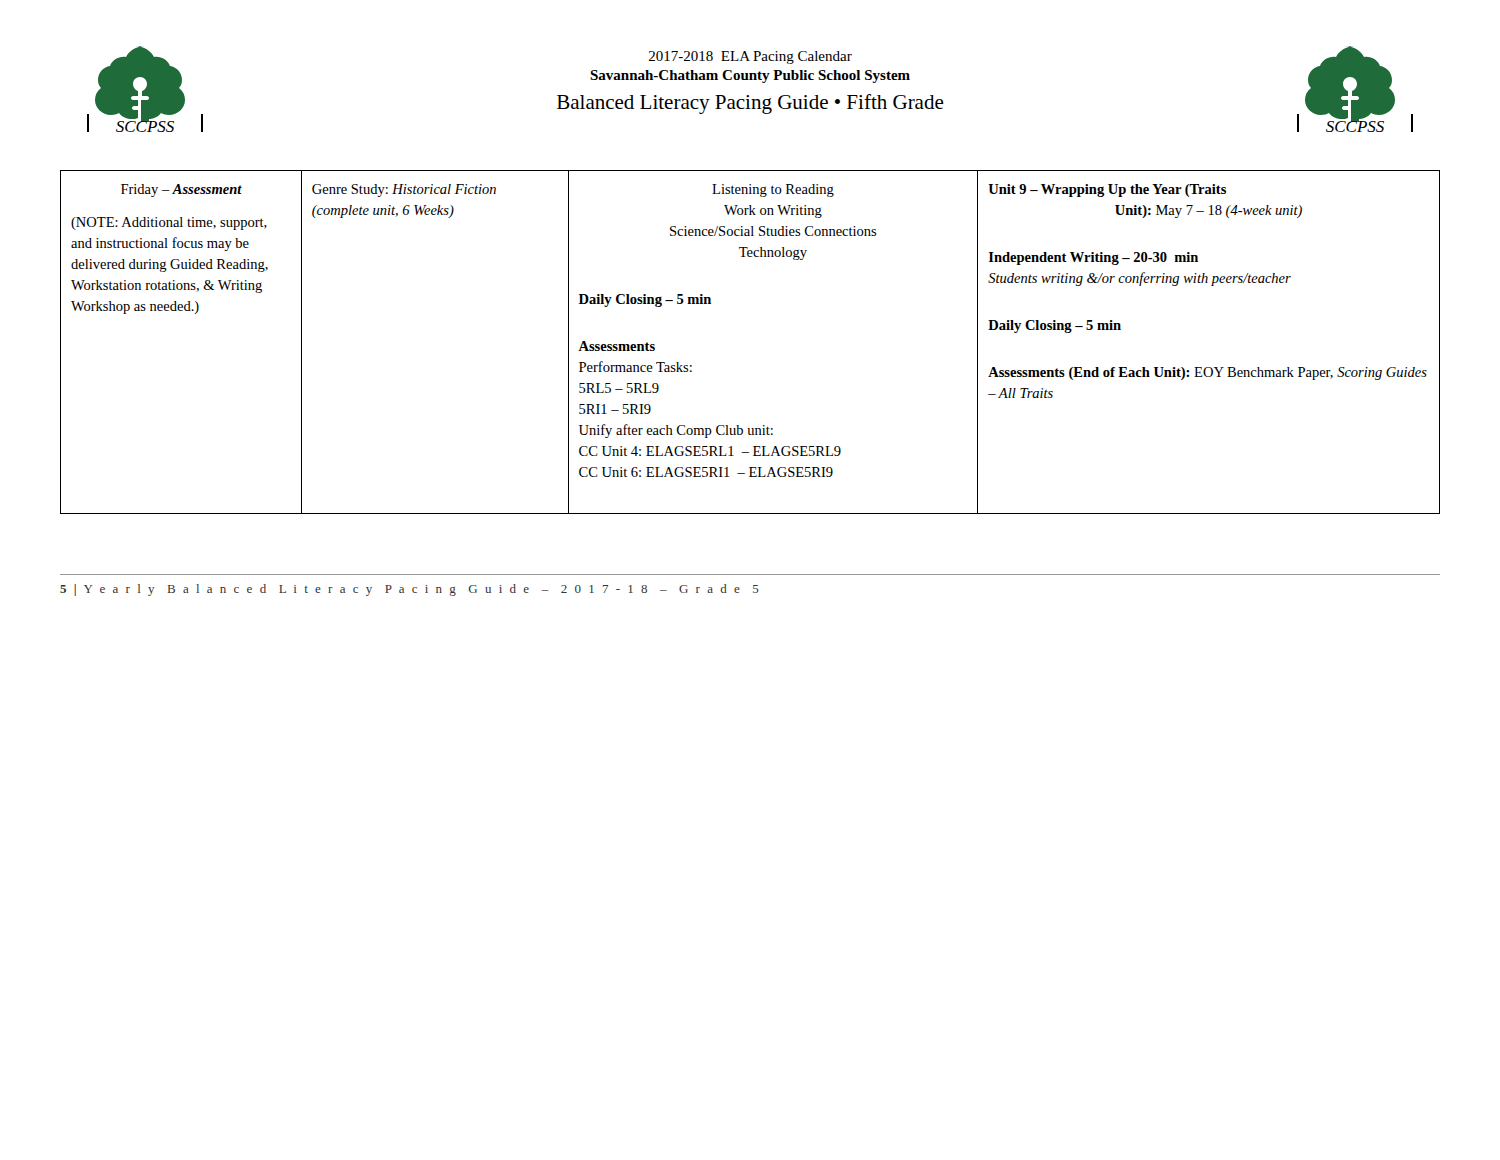SCCPSS
SCCPSS
2017-2018 ELA Pacing Calendar
Savannah-Chatham County Public School System
Balanced Literacy Pacing Guide • Fifth Grade
| Friday – Assessment (NOTE: Additional time, support, and instructional focus may be delivered during Guided Reading, Workstation rotations, & Writing Workshop as needed.) | Genre Study: Historical Fiction (complete unit, 6 Weeks) | Listening to Reading Work on Writing Science/Social Studies Connections Technology Daily Closing – 5 min Assessments Performance Tasks: 5RL5 – 5RL9 5RI1 – 5RI9 Unify after each Comp Club unit: CC Unit 4: ELAGSE5RL1 – ELAGSE5RL9 CC Unit 6: ELAGSE5RI1 – ELAGSE5RI9 | Unit 9 – Wrapping Up the Year (Traits Unit): May 7 – 18 (4-week unit) Independent Writing – 20-30 min Students writing &/or conferring with peers/teacher Daily Closing – 5 min Assessments (End of Each Unit): EOY Benchmark Paper, Scoring Guides – All Traits |
5 | Y e a r l y B a l a n c e d L i t e r a c y P a c i n g G u i d e – 2 0 1 7 - 1 8 – G r a d e 5